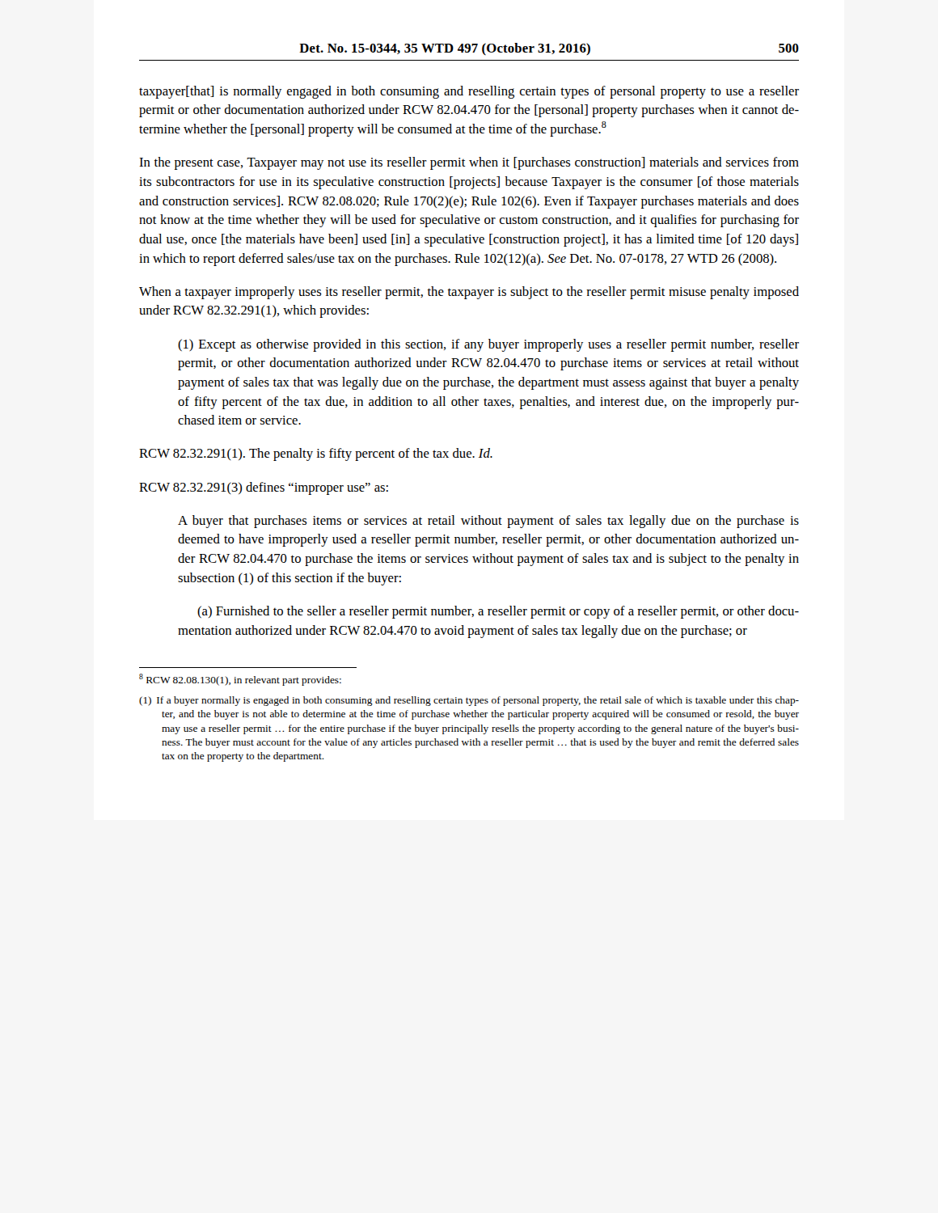Det. No. 15-0344, 35 WTD 497 (October 31, 2016) 500
taxpayer[that] is normally engaged in both consuming and reselling certain types of personal property to use a reseller permit or other documentation authorized under RCW 82.04.470 for the [personal] property purchases when it cannot determine whether the [personal] property will be consumed at the time of the purchase.8
In the present case, Taxpayer may not use its reseller permit when it [purchases construction] materials and services from its subcontractors for use in its speculative construction [projects] because Taxpayer is the consumer [of those materials and construction services]. RCW 82.08.020; Rule 170(2)(e); Rule 102(6). Even if Taxpayer purchases materials and does not know at the time whether they will be used for speculative or custom construction, and it qualifies for purchasing for dual use, once [the materials have been] used [in] a speculative [construction project], it has a limited time [of 120 days] in which to report deferred sales/use tax on the purchases. Rule 102(12)(a). See Det. No. 07-0178, 27 WTD 26 (2008).
When a taxpayer improperly uses its reseller permit, the taxpayer is subject to the reseller permit misuse penalty imposed under RCW 82.32.291(1), which provides:
(1) Except as otherwise provided in this section, if any buyer improperly uses a reseller permit number, reseller permit, or other documentation authorized under RCW 82.04.470 to purchase items or services at retail without payment of sales tax that was legally due on the purchase, the department must assess against that buyer a penalty of fifty percent of the tax due, in addition to all other taxes, penalties, and interest due, on the improperly purchased item or service.
RCW 82.32.291(1). The penalty is fifty percent of the tax due. Id.
RCW 82.32.291(3) defines “improper use” as:
A buyer that purchases items or services at retail without payment of sales tax legally due on the purchase is deemed to have improperly used a reseller permit number, reseller permit, or other documentation authorized under RCW 82.04.470 to purchase the items or services without payment of sales tax and is subject to the penalty in subsection (1) of this section if the buyer:
(a) Furnished to the seller a reseller permit number, a reseller permit or copy of a reseller permit, or other documentation authorized under RCW 82.04.470 to avoid payment of sales tax legally due on the purchase; or
8 RCW 82.08.130(1), in relevant part provides:
(1) If a buyer normally is engaged in both consuming and reselling certain types of personal property, the retail sale of which is taxable under this chapter, and the buyer is not able to determine at the time of purchase whether the particular property acquired will be consumed or resold, the buyer may use a reseller permit … for the entire purchase if the buyer principally resells the property according to the general nature of the buyer's business. The buyer must account for the value of any articles purchased with a reseller permit … that is used by the buyer and remit the deferred sales tax on the property to the department.